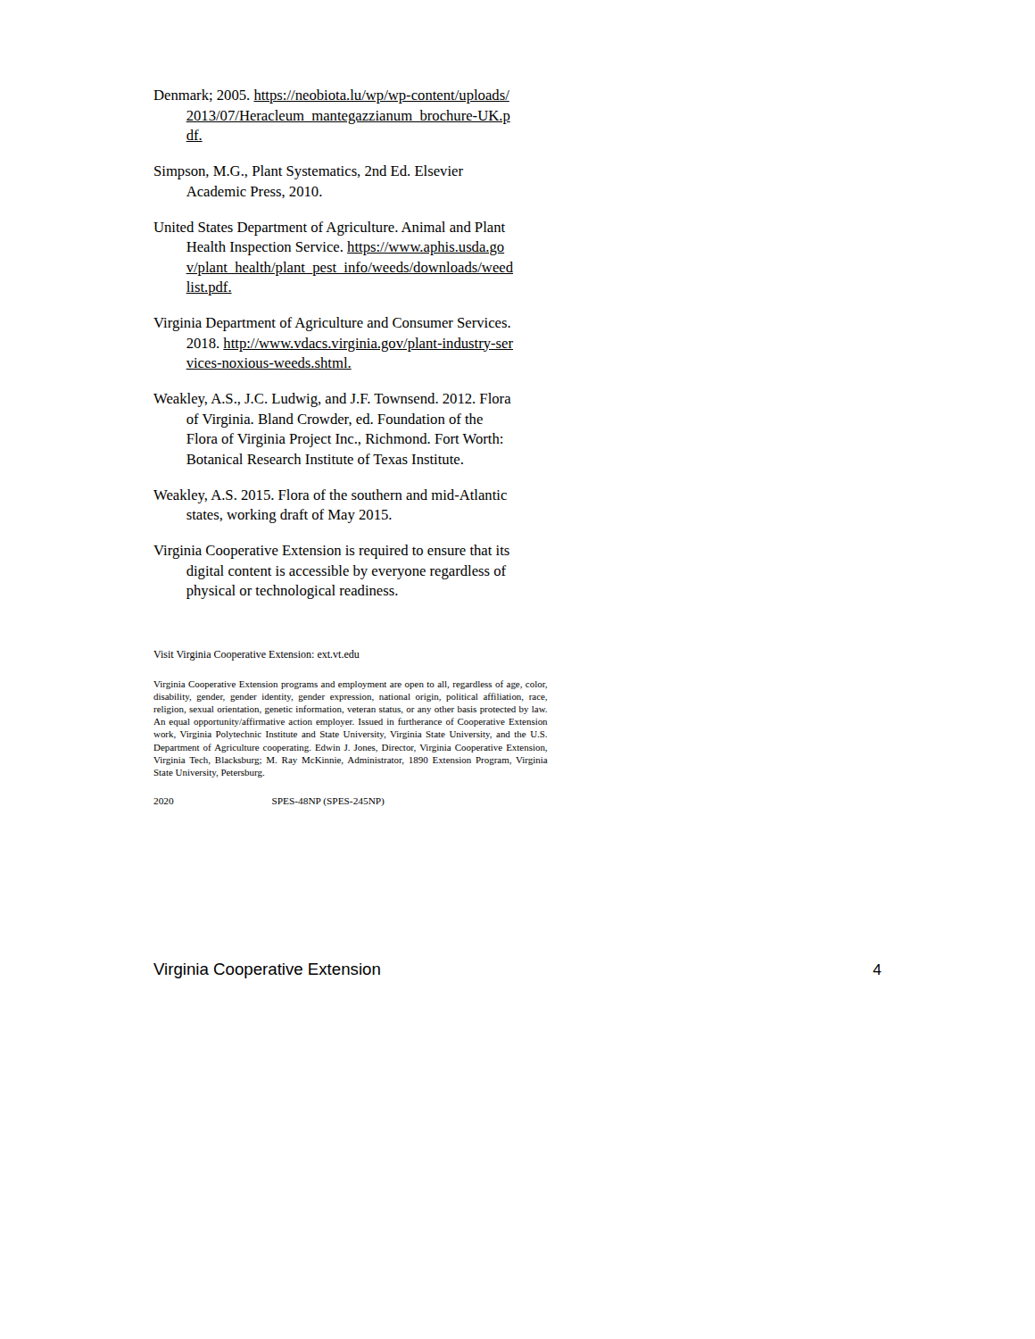Denmark; 2005. https://neobiota.lu/wp/wp-content/uploads/2013/07/Heracleum_mantegazzianum_brochure-UK.pdf.
Simpson, M.G., Plant Systematics, 2nd Ed. Elsevier Academic Press, 2010.
United States Department of Agriculture. Animal and Plant Health Inspection Service. https://www.aphis.usda.gov/plant_health/plant_pest_info/weeds/downloads/weedlist.pdf.
Virginia Department of Agriculture and Consumer Services. 2018. http://www.vdacs.virginia.gov/plant-industry-services-noxious-weeds.shtml.
Weakley, A.S., J.C. Ludwig, and J.F. Townsend. 2012. Flora of Virginia. Bland Crowder, ed. Foundation of the Flora of Virginia Project Inc., Richmond. Fort Worth: Botanical Research Institute of Texas Institute.
Weakley, A.S. 2015. Flora of the southern and mid-Atlantic states, working draft of May 2015.
Virginia Cooperative Extension is required to ensure that its digital content is accessible by everyone regardless of physical or technological readiness.
Visit Virginia Cooperative Extension: ext.vt.edu
Virginia Cooperative Extension programs and employment are open to all, regardless of age, color, disability, gender, gender identity, gender expression, national origin, political affiliation, race, religion, sexual orientation, genetic information, veteran status, or any other basis protected by law. An equal opportunity/affirmative action employer. Issued in furtherance of Cooperative Extension work, Virginia Polytechnic Institute and State University, Virginia State University, and the U.S. Department of Agriculture cooperating. Edwin J. Jones, Director, Virginia Cooperative Extension, Virginia Tech, Blacksburg; M. Ray McKinnie, Administrator, 1890 Extension Program, Virginia State University, Petersburg.
2020
SPES-48NP (SPES-245NP)
Virginia Cooperative Extension
4